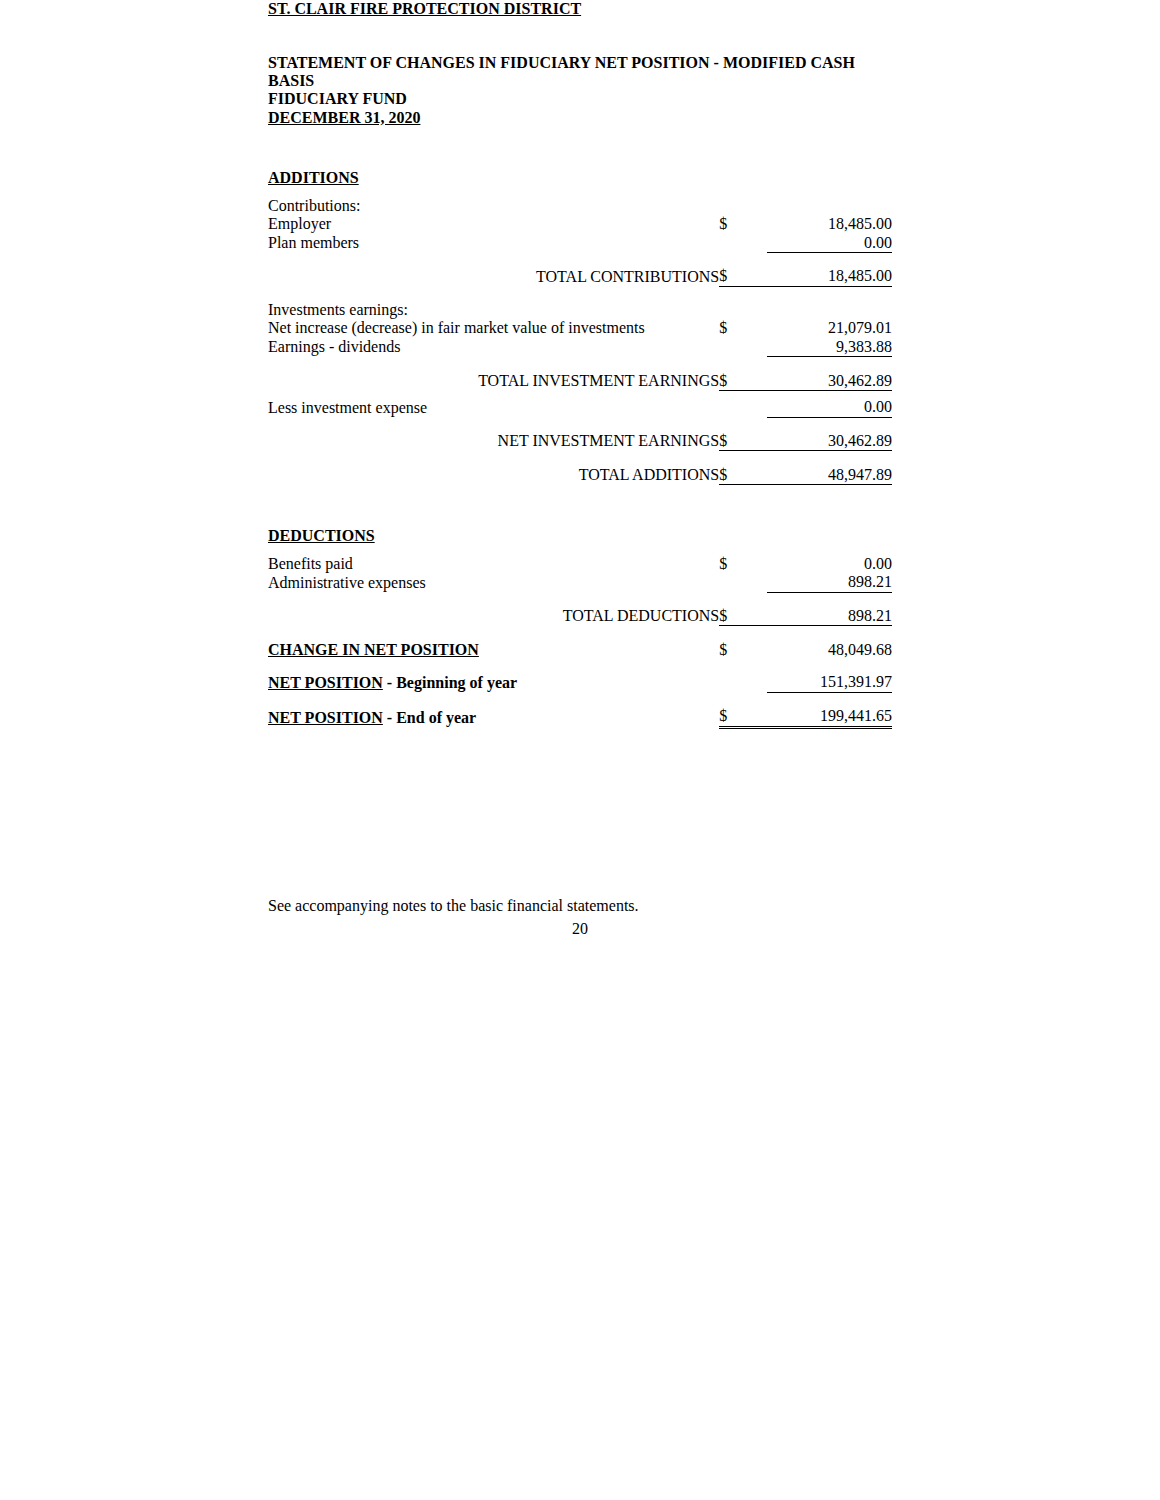ST. CLAIR FIRE PROTECTION DISTRICT
STATEMENT OF CHANGES IN FIDUCIARY NET POSITION - MODIFIED CASH BASIS
FIDUCIARY FUND
DECEMBER 31, 2020
ADDITIONS
| Contributions: | | |
| Employer | $ | 18,485.00 |
| Plan members | | 0.00 |
| | TOTAL CONTRIBUTIONS | $ | 18,485.00 |
| Investments earnings: | | |
| Net increase (decrease) in fair market value of investments | $ | 21,079.01 |
| Earnings - dividends | | 9,383.88 |
| | TOTAL INVESTMENT EARNINGS | $ | 30,462.89 |
| Less investment expense | | 0.00 |
| | NET INVESTMENT EARNINGS | $ | 30,462.89 |
| | TOTAL ADDITIONS | $ | 48,947.89 |
DEDUCTIONS
| Benefits paid | $ | 0.00 |
| Administrative expenses | | 898.21 |
| | TOTAL DEDUCTIONS | $ | 898.21 |
| CHANGE IN NET POSITION | $ | 48,049.68 |
| NET POSITION - Beginning of year | | 151,391.97 |
| NET POSITION - End of year | $ | 199,441.65 |
See accompanying notes to the basic financial statements.
20